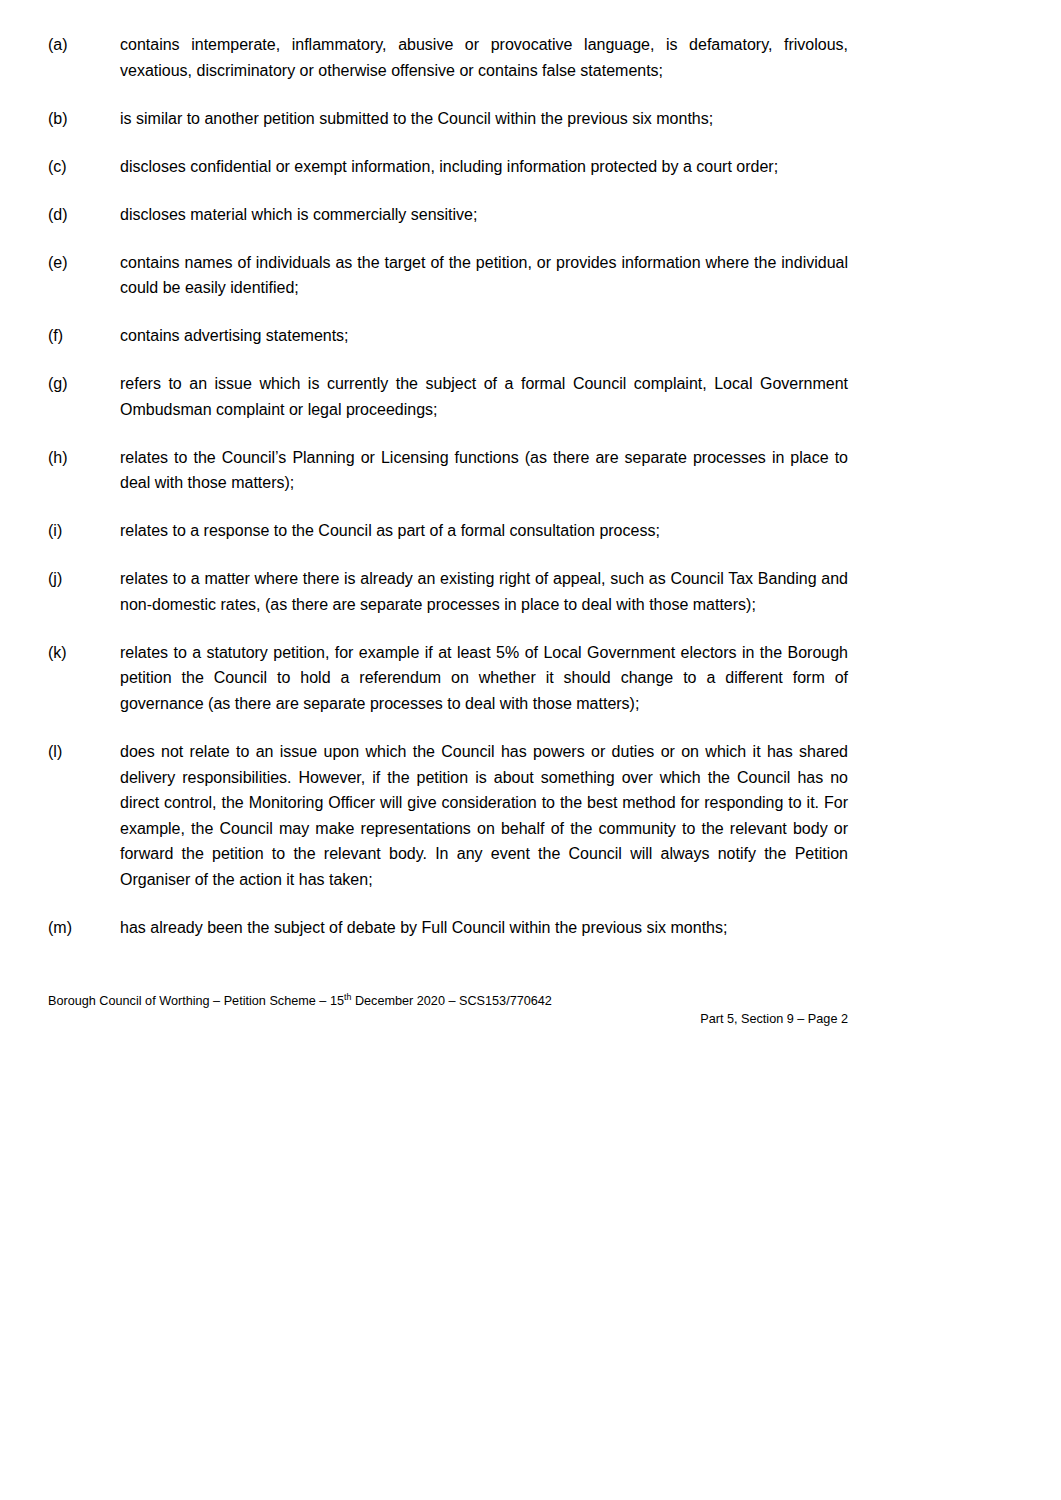(a) contains intemperate, inflammatory, abusive or provocative language, is defamatory, frivolous, vexatious, discriminatory or otherwise offensive or contains false statements;
(b) is similar to another petition submitted to the Council within the previous six months;
(c) discloses confidential or exempt information, including information protected by a court order;
(d) discloses material which is commercially sensitive;
(e) contains names of individuals as the target of the petition, or provides information where the individual could be easily identified;
(f) contains advertising statements;
(g) refers to an issue which is currently the subject of a formal Council complaint, Local Government Ombudsman complaint or legal proceedings;
(h) relates to the Council’s Planning or Licensing functions (as there are separate processes in place to deal with those matters);
(i) relates to a response to the Council as part of a formal consultation process;
(j) relates to a matter where there is already an existing right of appeal, such as Council Tax Banding and non-domestic rates, (as there are separate processes in place to deal with those matters);
(k) relates to a statutory petition, for example if at least 5% of Local Government electors in the Borough petition the Council to hold a referendum on whether it should change to a different form of governance (as there are separate processes to deal with those matters);
(l) does not relate to an issue upon which the Council has powers or duties or on which it has shared delivery responsibilities. However, if the petition is about something over which the Council has no direct control, the Monitoring Officer will give consideration to the best method for responding to it. For example, the Council may make representations on behalf of the community to the relevant body or forward the petition to the relevant body. In any event the Council will always notify the Petition Organiser of the action it has taken;
(m) has already been the subject of debate by Full Council within the previous six months;
Borough Council of Worthing – Petition Scheme – 15th December 2020 – SCS153/770642
Part 5, Section 9 – Page 2